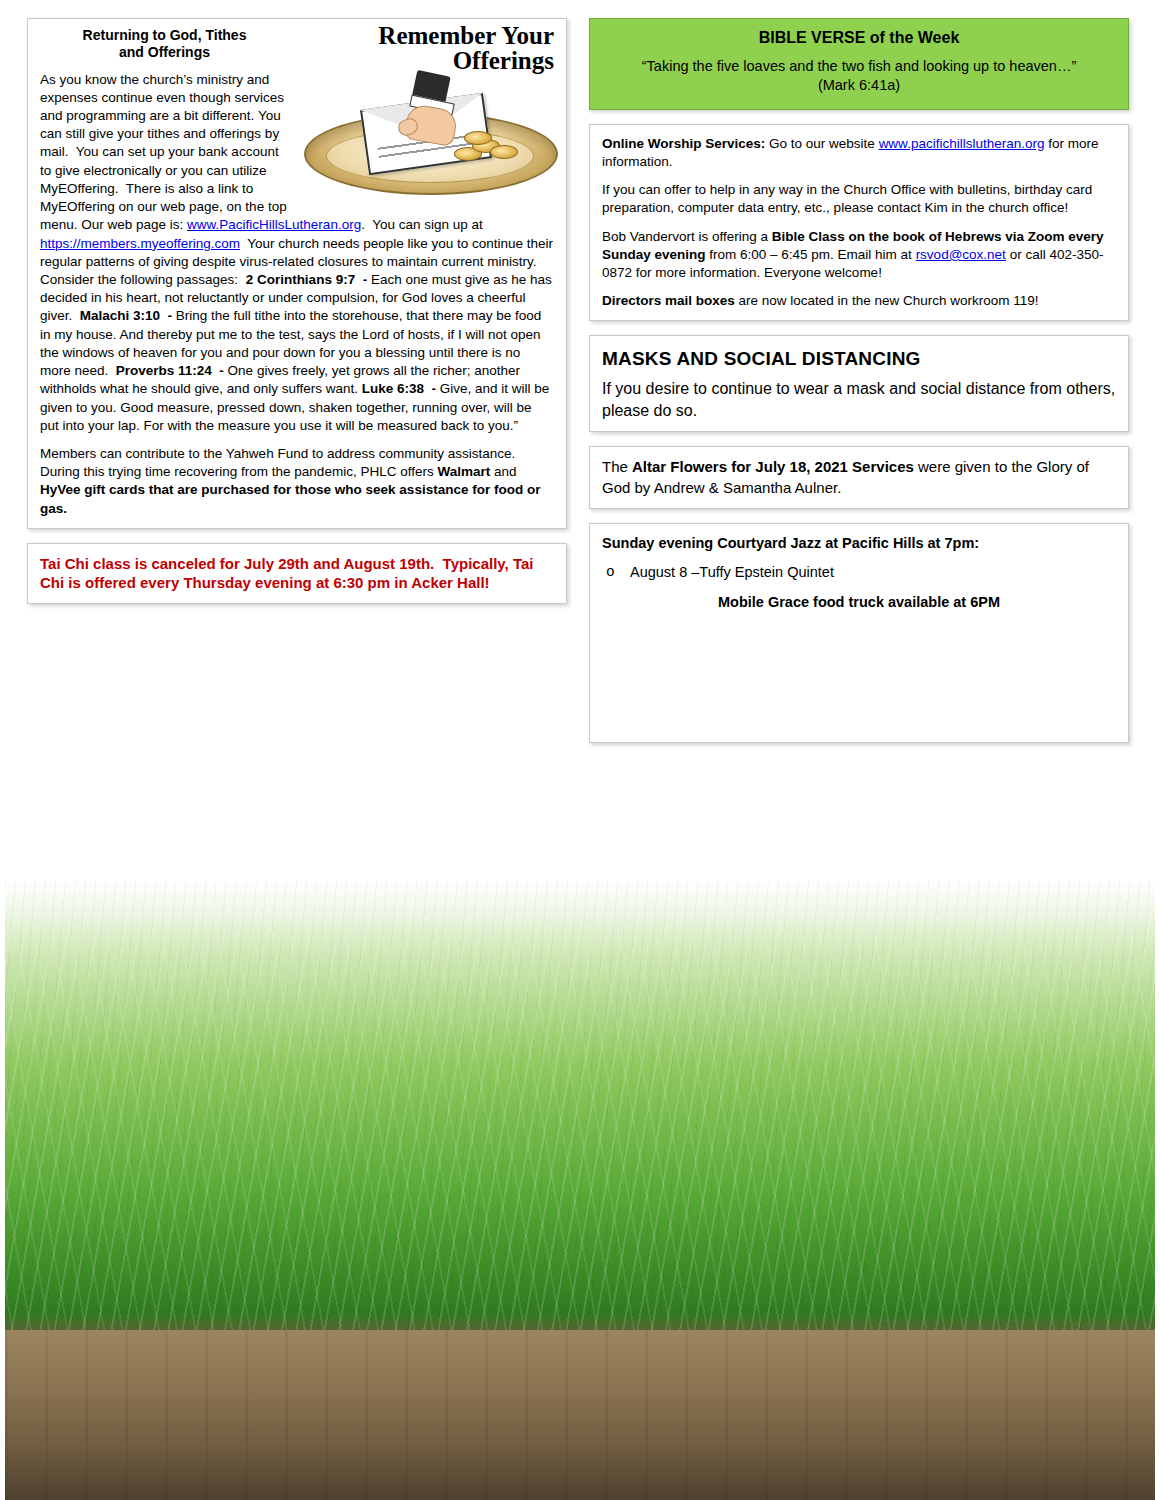Remember Your
Offerings
Returning to God, Tithes
and Offerings
As you know the church’s ministry and expenses continue even though services and programming are a bit different. You can still give your tithes and offerings by mail. You can set up your bank account to give electronically or you can utilize MyEOffering. There is also a link to MyEOffering on our web page, on the top menu. Our web page is: www.PacificHillsLutheran.org. You can sign up at https://members.myeoffering.com Your church needs people like you to continue their regular patterns of giving despite virus-related closures to maintain current ministry. Consider the following passages: 2 Corinthians 9:7 - Each one must give as he has decided in his heart, not reluctantly or under compulsion, for God loves a cheerful giver. Malachi 3:10 - Bring the full tithe into the storehouse, that there may be food in my house. And thereby put me to the test, says the Lord of hosts, if I will not open the windows of heaven for you and pour down for you a blessing until there is no more need. Proverbs 11:24 - One gives freely, yet grows all the richer; another withholds what he should give, and only suffers want. Luke 6:38 - Give, and it will be given to you. Good measure, pressed down, shaken together, running over, will be put into your lap. For with the measure you use it will be measured back to you.”
Members can contribute to the Yahweh Fund to address community assistance. During this trying time recovering from the pandemic, PHLC offers Walmart and HyVee gift cards that are purchased for those who seek assistance for food or gas.
Tai Chi class is canceled for July 29th and August 19th. Typically, Tai Chi is offered every Thursday evening at 6:30 pm in Acker Hall!
BIBLE VERSE of the Week
“Taking the five loaves and the two fish and looking up to heaven…”
(Mark 6:41a)
Online Worship Services: Go to our website www.pacifichillslutheran.org for more information.
If you can offer to help in any way in the Church Office with bulletins, birthday card preparation, computer data entry, etc., please contact Kim in the church office!
Bob Vandervort is offering a Bible Class on the book of Hebrews via Zoom every Sunday evening from 6:00 – 6:45 pm. Email him at rsvod@cox.net or call 402-350-0872 for more information. Everyone welcome!
Directors mail boxes are now located in the new Church workroom 119!
MASKS AND SOCIAL DISTANCING
If you desire to continue to wear a mask and social distance from others, please do so.
The Altar Flowers for July 18, 2021 Services were given to the Glory of God by Andrew & Samantha Aulner.
Sunday evening Courtyard Jazz at Pacific Hills at 7pm:
August 8 –Tuffy Epstein Quintet
Mobile Grace food truck available at 6PM